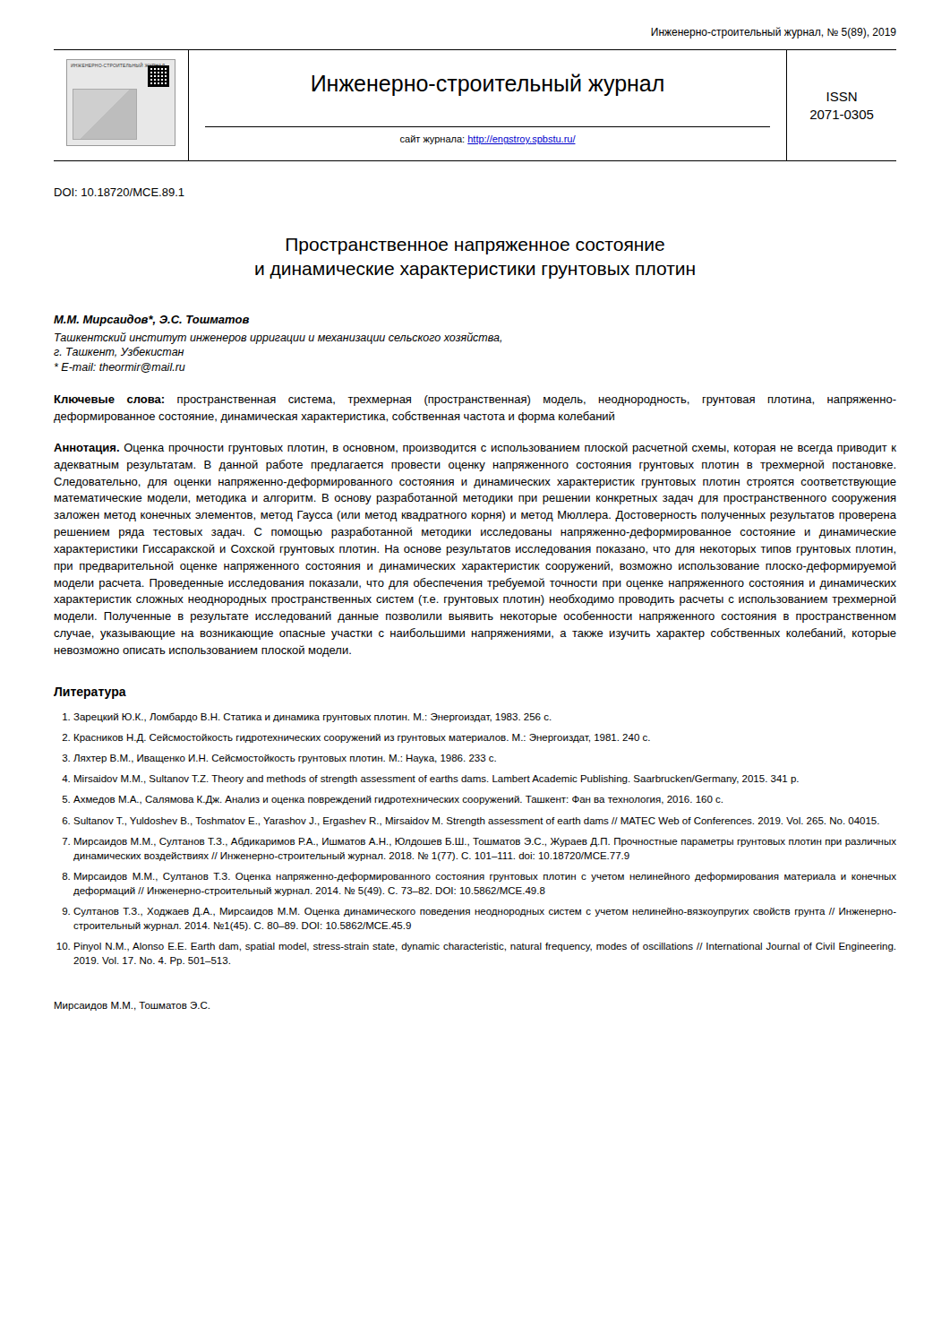Инженерно-строительный журнал, № 5(89), 2019
| ИНЖЕНЕРНО-СТРОИТЕЛЬНЫЙ ЖУРНАЛ | Инженерно-строительный журнал сайт журнала: http://engstroy.spbstu.ru/ | ISSN 2071-0305 |
DOI: 10.18720/MCE.89.1
Пространственное напряженное состояние
и динамические характеристики грунтовых плотин
М.М. Мирсаидов*, Э.С. Тошматов
Ташкентский институт инженеров ирригации и механизации сельского хозяйства,
г. Ташкент, Узбекистан
* E-mail: theormir@mail.ru
Ключевые слова: пространственная система, трехмерная (пространственная) модель, неоднородность, грунтовая плотина, напряженно-деформированное состояние, динамическая характеристика, собственная частота и форма колебаний
Аннотация. Оценка прочности грунтовых плотин, в основном, производится с использованием плоской расчетной схемы, которая не всегда приводит к адекватным результатам. В данной работе предлагается провести оценку напряженного состояния грунтовых плотин в трехмерной постановке. Следовательно, для оценки напряженно-деформированного состояния и динамических характеристик грунтовых плотин строятся соответствующие математические модели, методика и алгоритм. В основу разработанной методики при решении конкретных задач для пространственного сооружения заложен метод конечных элементов, метод Гаусса (или метод квадратного корня) и метод Мюллера. Достоверность полученных результатов проверена решением ряда тестовых задач. С помощью разработанной методики исследованы напряженно-деформированное состояние и динамические характеристики Гиссаракской и Сохской грунтовых плотин. На основе результатов исследования показано, что для некоторых типов грунтовых плотин, при предварительной оценке напряженного состояния и динамических характеристик сооружений, возможно использование плоско-деформируемой модели расчета. Проведенные исследования показали, что для обеспечения требуемой точности при оценке напряженного состояния и динамических характеристик сложных неоднородных пространственных систем (т.е. грунтовых плотин) необходимо проводить расчеты с использованием трехмерной модели. Полученные в результате исследований данные позволили выявить некоторые особенности напряженного состояния в пространственном случае, указывающие на возникающие опасные участки с наибольшими напряжениями, а также изучить характер собственных колебаний, которые невозможно описать использованием плоской модели.
Литература
Зарецкий Ю.К., Ломбардо В.Н. Статика и динамика грунтовых плотин. М.: Энергоиздат, 1983. 256 с.
Красников Н.Д. Сейсмостойкость гидротехнических сооружений из грунтовых материалов. М.: Энергоиздат, 1981. 240 с.
Ляхтер В.М., Иващенко И.Н. Сейсмостойкость грунтовых плотин. М.: Наука, 1986. 233 с.
Mirsaidov M.M., Sultanov T.Z. Theory and methods of strength assessment of earths dams. Lambert Academic Publishing. Saarbrucken/Germany, 2015. 341 p.
Ахмедов М.А., Салямова К.Дж. Анализ и оценка повреждений гидротехнических сооружений. Ташкент: Фан ва технология, 2016. 160 с.
Sultanov T., Yuldoshev B., Toshmatov E., Yarashov J., Ergashev R., Mirsaidov M. Strength assessment of earth dams // MATEC Web of Conferences. 2019. Vol. 265. No. 04015.
Мирсаидов М.М., Султанов Т.З., Абдикаримов Р.А., Ишматов А.Н., Юлдошев Б.Ш., Тошматов Э.С., Жураев Д.П. Прочностные параметры грунтовых плотин при различных динамических воздействиях // Инженерно-строительный журнал. 2018. № 1(77). С. 101–111. doi: 10.18720/MCE.77.9
Мирсаидов М.М., Султанов Т.З. Оценка напряженно-деформированного состояния грунтовых плотин с учетом нелинейного деформирования материала и конечных деформаций // Инженерно-строительный журнал. 2014. № 5(49). С. 73–82. DOI: 10.5862/MCE.49.8
Султанов Т.З., Ходжаев Д.А., Мирсаидов М.М. Оценка динамического поведения неоднородных систем с учетом нелинейно-вязкоупругих свойств грунта // Инженерно-строительный журнал. 2014. №1(45). С. 80–89. DOI: 10.5862/MCE.45.9
Pinyol N.M., Alonso E.E. Earth dam, spatial model, stress-strain state, dynamic characteristic, natural frequency, modes of oscillations // International Journal of Civil Engineering. 2019. Vol. 17. No. 4. Pp. 501–513.
Мирсаидов М.М., Тошматов Э.С.